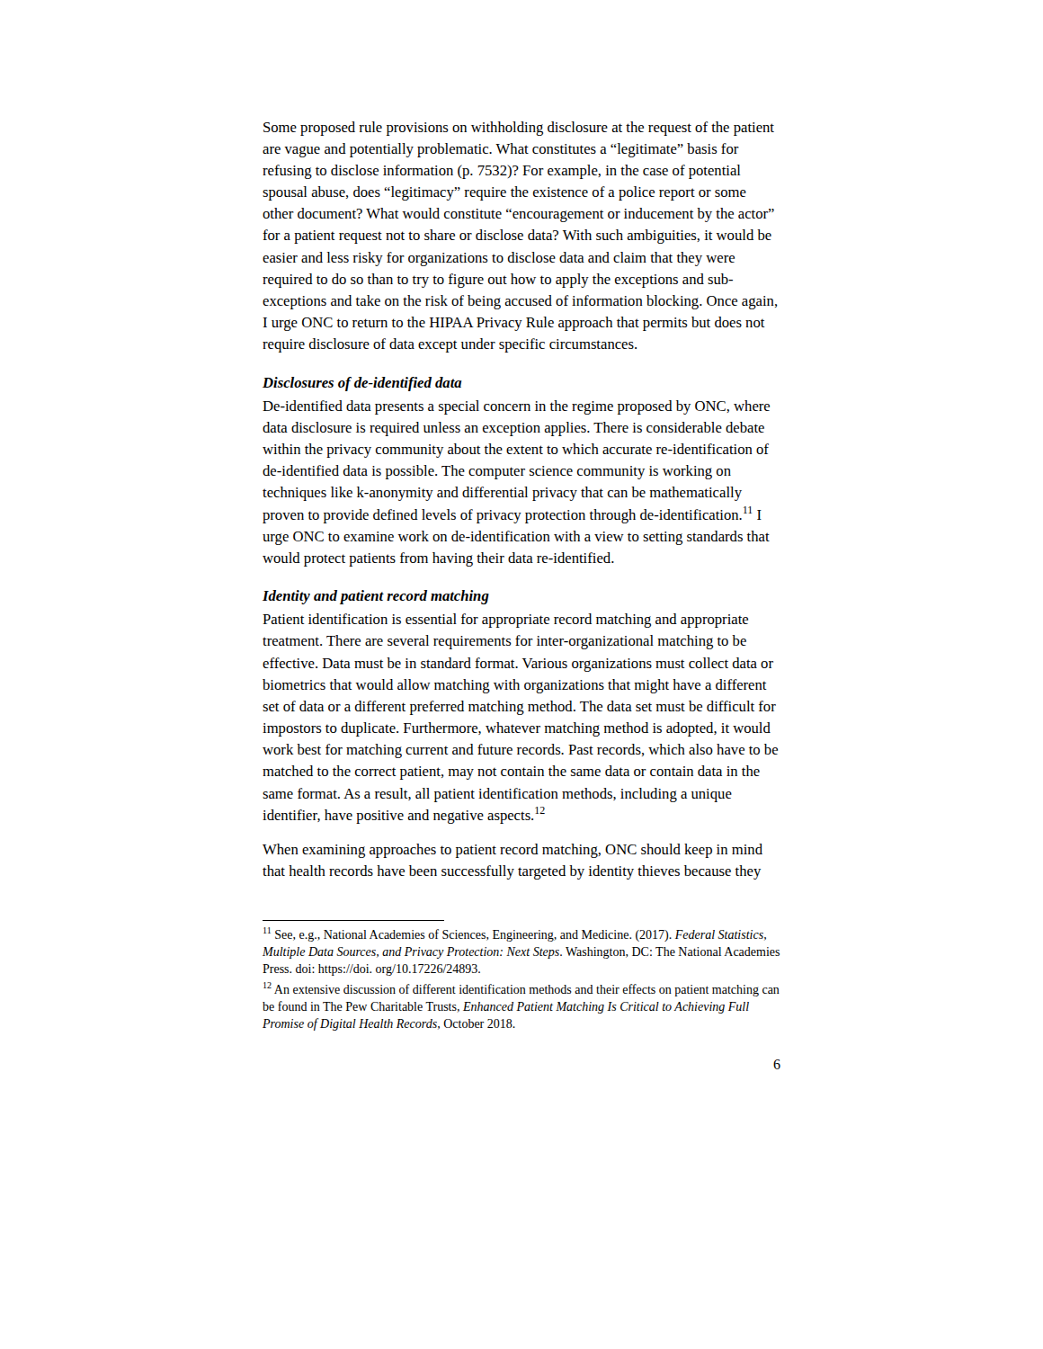Some proposed rule provisions on withholding disclosure at the request of the patient are vague and potentially problematic. What constitutes a “legitimate” basis for refusing to disclose information (p. 7532)? For example, in the case of potential spousal abuse, does “legitimacy” require the existence of a police report or some other document? What would constitute “encouragement or inducement by the actor” for a patient request not to share or disclose data? With such ambiguities, it would be easier and less risky for organizations to disclose data and claim that they were required to do so than to try to figure out how to apply the exceptions and sub-exceptions and take on the risk of being accused of information blocking. Once again, I urge ONC to return to the HIPAA Privacy Rule approach that permits but does not require disclosure of data except under specific circumstances.
Disclosures of de-identified data
De-identified data presents a special concern in the regime proposed by ONC, where data disclosure is required unless an exception applies. There is considerable debate within the privacy community about the extent to which accurate re-identification of de-identified data is possible. The computer science community is working on techniques like k-anonymity and differential privacy that can be mathematically proven to provide defined levels of privacy protection through de-identification.11 I urge ONC to examine work on de-identification with a view to setting standards that would protect patients from having their data re-identified.
Identity and patient record matching
Patient identification is essential for appropriate record matching and appropriate treatment. There are several requirements for inter-organizational matching to be effective. Data must be in standard format. Various organizations must collect data or biometrics that would allow matching with organizations that might have a different set of data or a different preferred matching method. The data set must be difficult for impostors to duplicate. Furthermore, whatever matching method is adopted, it would work best for matching current and future records. Past records, which also have to be matched to the correct patient, may not contain the same data or contain data in the same format. As a result, all patient identification methods, including a unique identifier, have positive and negative aspects.12
When examining approaches to patient record matching, ONC should keep in mind that health records have been successfully targeted by identity thieves because they
11 See, e.g., National Academies of Sciences, Engineering, and Medicine. (2017). Federal Statistics, Multiple Data Sources, and Privacy Protection: Next Steps. Washington, DC: The National Academies Press. doi: https://doi. org/10.17226/24893.
12 An extensive discussion of different identification methods and their effects on patient matching can be found in The Pew Charitable Trusts, Enhanced Patient Matching Is Critical to Achieving Full Promise of Digital Health Records, October 2018.
6